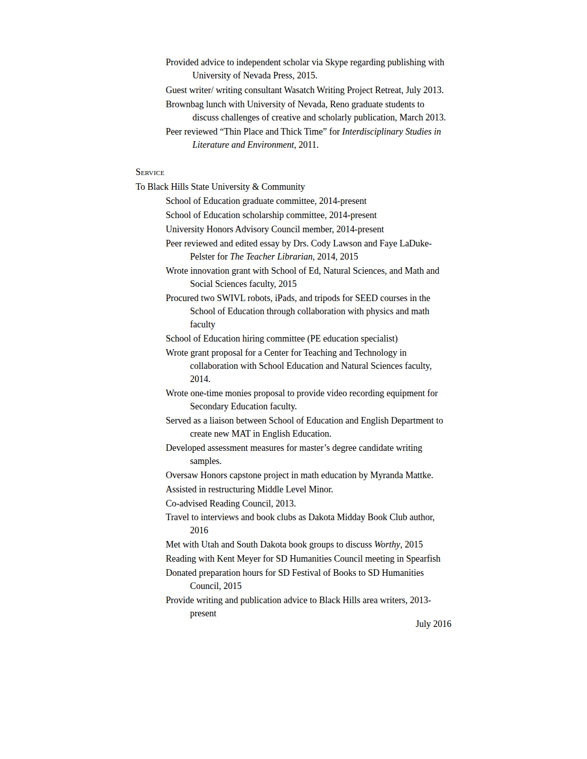Provided advice to independent scholar via Skype regarding publishing with University of Nevada Press, 2015.
Guest writer/ writing consultant Wasatch Writing Project Retreat, July 2013.
Brownbag lunch with University of Nevada, Reno graduate students to discuss challenges of creative and scholarly publication, March 2013.
Peer reviewed “Thin Place and Thick Time” for Interdisciplinary Studies in Literature and Environment, 2011.
Service
To Black Hills State University & Community
School of Education graduate committee, 2014-present
School of Education scholarship committee, 2014-present
University Honors Advisory Council member, 2014-present
Peer reviewed and edited essay by Drs. Cody Lawson and Faye LaDuke-Pelster for The Teacher Librarian, 2014, 2015
Wrote innovation grant with School of Ed, Natural Sciences, and Math and Social Sciences faculty, 2015
Procured two SWIVL robots, iPads, and tripods for SEED courses in the School of Education through collaboration with physics and math faculty
School of Education hiring committee (PE education specialist)
Wrote grant proposal for a Center for Teaching and Technology in collaboration with School Education and Natural Sciences faculty, 2014.
Wrote one-time monies proposal to provide video recording equipment for Secondary Education faculty.
Served as a liaison between School of Education and English Department to create new MAT in English Education.
Developed assessment measures for master’s degree candidate writing samples.
Oversaw Honors capstone project in math education by Myranda Mattke.
Assisted in restructuring Middle Level Minor.
Co-advised Reading Council, 2013.
Travel to interviews and book clubs as Dakota Midday Book Club author, 2016
Met with Utah and South Dakota book groups to discuss Worthy, 2015
Reading with Kent Meyer for SD Humanities Council meeting in Spearfish
Donated preparation hours for SD Festival of Books to SD Humanities Council, 2015
Provide writing and publication advice to Black Hills area writers, 2013-present
July 2016